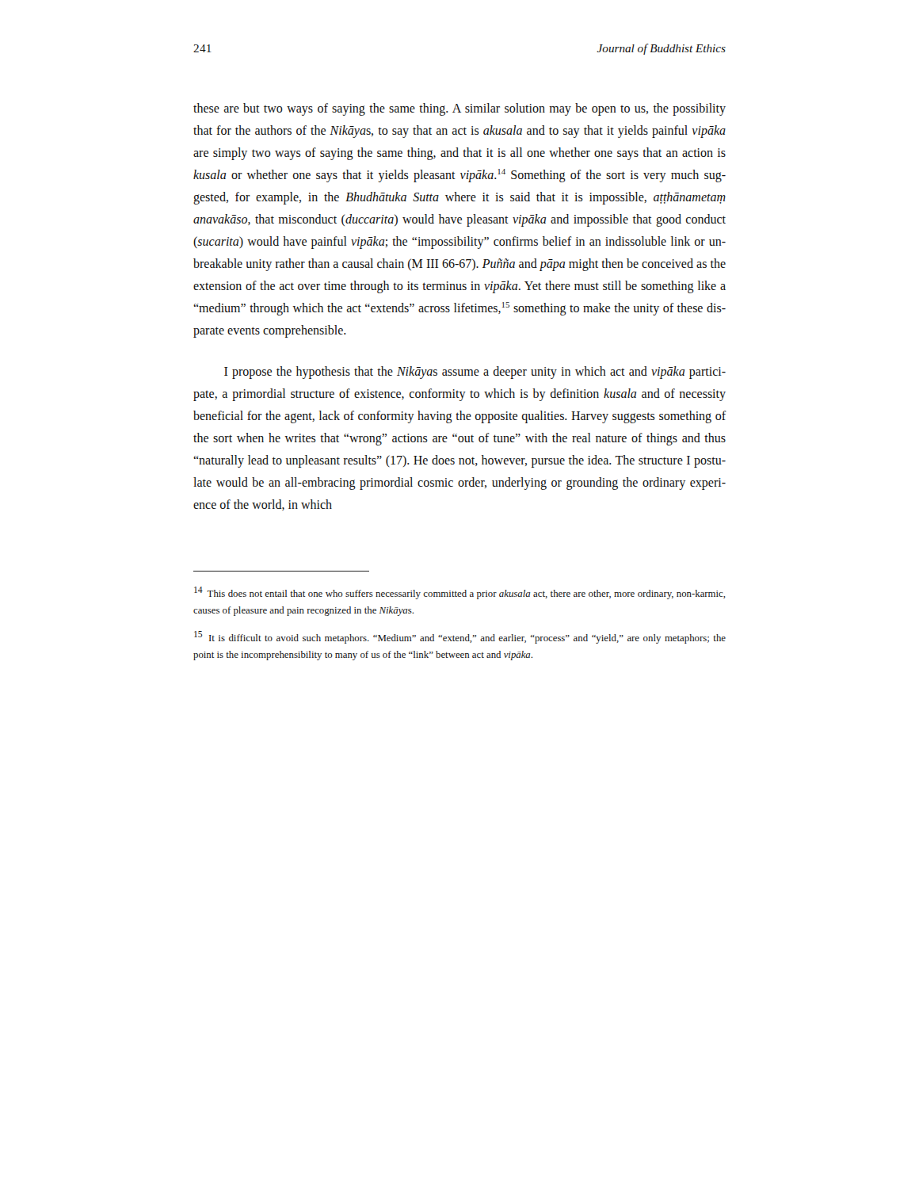241 Journal of Buddhist Ethics
these are but two ways of saying the same thing. A similar solution may be open to us, the possibility that for the authors of the Nikāyas, to say that an act is akusala and to say that it yields painful vipāka are simply two ways of saying the same thing, and that it is all one whether one says that an action is kusala or whether one says that it yields pleasant vipāka.14 Something of the sort is very much suggested, for example, in the Bhudhātuka Sutta where it is said that it is impossible, aṭṭhānametaṃ anavakāso, that misconduct (duccarita) would have pleasant vipāka and impossible that good conduct (sucarita) would have painful vipāka; the “impossibility” confirms belief in an indissoluble link or unbreakable unity rather than a causal chain (M III 66-67). Puñña and pāpa might then be conceived as the extension of the act over time through to its terminus in vipāka. Yet there must still be something like a “medium” through which the act “extends” across lifetimes,15 something to make the unity of these disparate events comprehensible.
I propose the hypothesis that the Nikāyas assume a deeper unity in which act and vipāka participate, a primordial structure of existence, conformity to which is by definition kusala and of necessity beneficial for the agent, lack of conformity having the opposite qualities. Harvey suggests something of the sort when he writes that “wrong” actions are “out of tune” with the real nature of things and thus “naturally lead to unpleasant results” (17). He does not, however, pursue the idea. The structure I postulate would be an all-embracing primordial cosmic order, underlying or grounding the ordinary experience of the world, in which
14 This does not entail that one who suffers necessarily committed a prior akusala act, there are other, more ordinary, non-karmic, causes of pleasure and pain recognized in the Nikāyas.
15 It is difficult to avoid such metaphors. “Medium” and “extend,” and earlier, “process” and “yield,” are only metaphors; the point is the incomprehensibility to many of us of the “link” between act and vipāka.